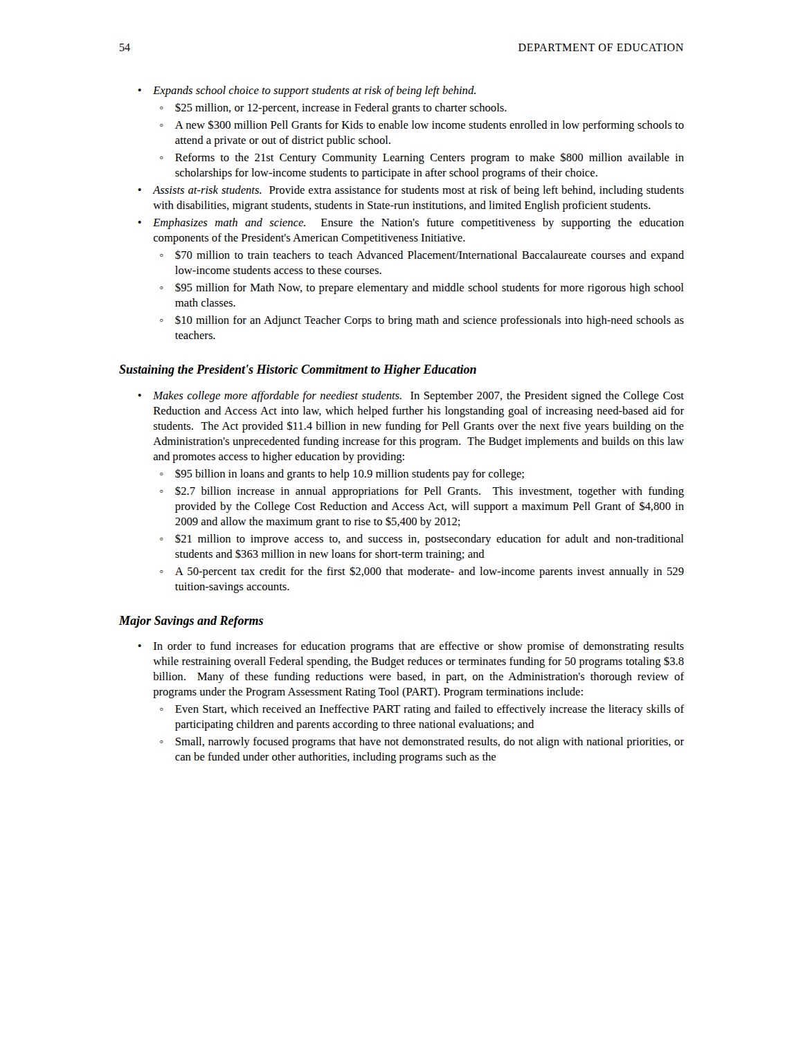54 DEPARTMENT OF EDUCATION
Expands school choice to support students at risk of being left behind.
$25 million, or 12-percent, increase in Federal grants to charter schools.
A new $300 million Pell Grants for Kids to enable low income students enrolled in low performing schools to attend a private or out of district public school.
Reforms to the 21st Century Community Learning Centers program to make $800 million available in scholarships for low-income students to participate in after school programs of their choice.
Assists at-risk students. Provide extra assistance for students most at risk of being left behind, including students with disabilities, migrant students, students in State-run institutions, and limited English proficient students.
Emphasizes math and science. Ensure the Nation's future competitiveness by supporting the education components of the President's American Competitiveness Initiative.
$70 million to train teachers to teach Advanced Placement/International Baccalaureate courses and expand low-income students access to these courses.
$95 million for Math Now, to prepare elementary and middle school students for more rigorous high school math classes.
$10 million for an Adjunct Teacher Corps to bring math and science professionals into high-need schools as teachers.
Sustaining the President's Historic Commitment to Higher Education
Makes college more affordable for neediest students. In September 2007, the President signed the College Cost Reduction and Access Act into law, which helped further his longstanding goal of increasing need-based aid for students. The Act provided $11.4 billion in new funding for Pell Grants over the next five years building on the Administration's unprecedented funding increase for this program. The Budget implements and builds on this law and promotes access to higher education by providing:
$95 billion in loans and grants to help 10.9 million students pay for college;
$2.7 billion increase in annual appropriations for Pell Grants. This investment, together with funding provided by the College Cost Reduction and Access Act, will support a maximum Pell Grant of $4,800 in 2009 and allow the maximum grant to rise to $5,400 by 2012;
$21 million to improve access to, and success in, postsecondary education for adult and non-traditional students and $363 million in new loans for short-term training; and
A 50-percent tax credit for the first $2,000 that moderate- and low-income parents invest annually in 529 tuition-savings accounts.
Major Savings and Reforms
In order to fund increases for education programs that are effective or show promise of demonstrating results while restraining overall Federal spending, the Budget reduces or terminates funding for 50 programs totaling $3.8 billion. Many of these funding reductions were based, in part, on the Administration's thorough review of programs under the Program Assessment Rating Tool (PART). Program terminations include:
Even Start, which received an Ineffective PART rating and failed to effectively increase the literacy skills of participating children and parents according to three national evaluations; and
Small, narrowly focused programs that have not demonstrated results, do not align with national priorities, or can be funded under other authorities, including programs such as the